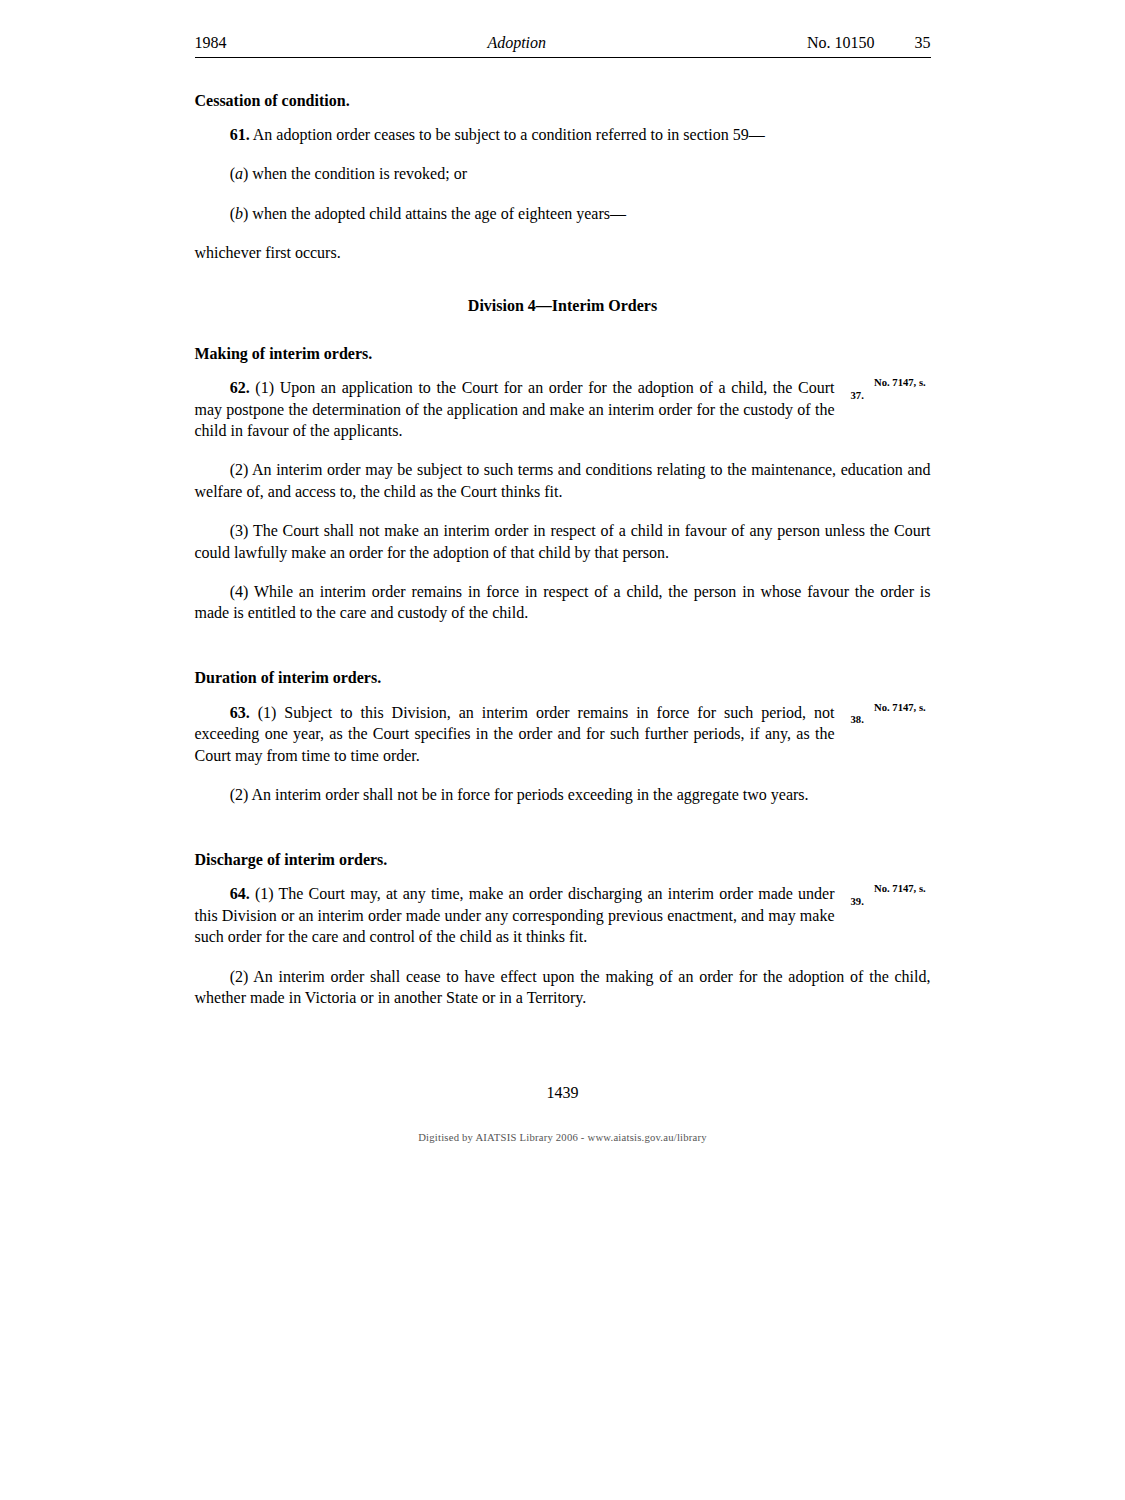1984 Adoption No. 10150 35
Cessation of condition.
61. An adoption order ceases to be subject to a condition referred to in section 59—
(a) when the condition is revoked; or
(b) when the adopted child attains the age of eighteen years—
whichever first occurs.
Division 4—Interim Orders
Making of interim orders.
No. 7147, s. 37.
62. (1) Upon an application to the Court for an order for the adoption of a child, the Court may postpone the determination of the application and make an interim order for the custody of the child in favour of the applicants.
(2) An interim order may be subject to such terms and conditions relating to the maintenance, education and welfare of, and access to, the child as the Court thinks fit.
(3) The Court shall not make an interim order in respect of a child in favour of any person unless the Court could lawfully make an order for the adoption of that child by that person.
(4) While an interim order remains in force in respect of a child, the person in whose favour the order is made is entitled to the care and custody of the child.
Duration of interim orders.
No. 7147, s. 38.
63. (1) Subject to this Division, an interim order remains in force for such period, not exceeding one year, as the Court specifies in the order and for such further periods, if any, as the Court may from time to time order.
(2) An interim order shall not be in force for periods exceeding in the aggregate two years.
Discharge of interim orders.
No. 7147, s. 39.
64. (1) The Court may, at any time, make an order discharging an interim order made under this Division or an interim order made under any corresponding previous enactment, and may make such order for the care and control of the child as it thinks fit.
(2) An interim order shall cease to have effect upon the making of an order for the adoption of the child, whether made in Victoria or in another State or in a Territory.
1439
Digitised by AIATSIS Library 2006 - www.aiatsis.gov.au/library